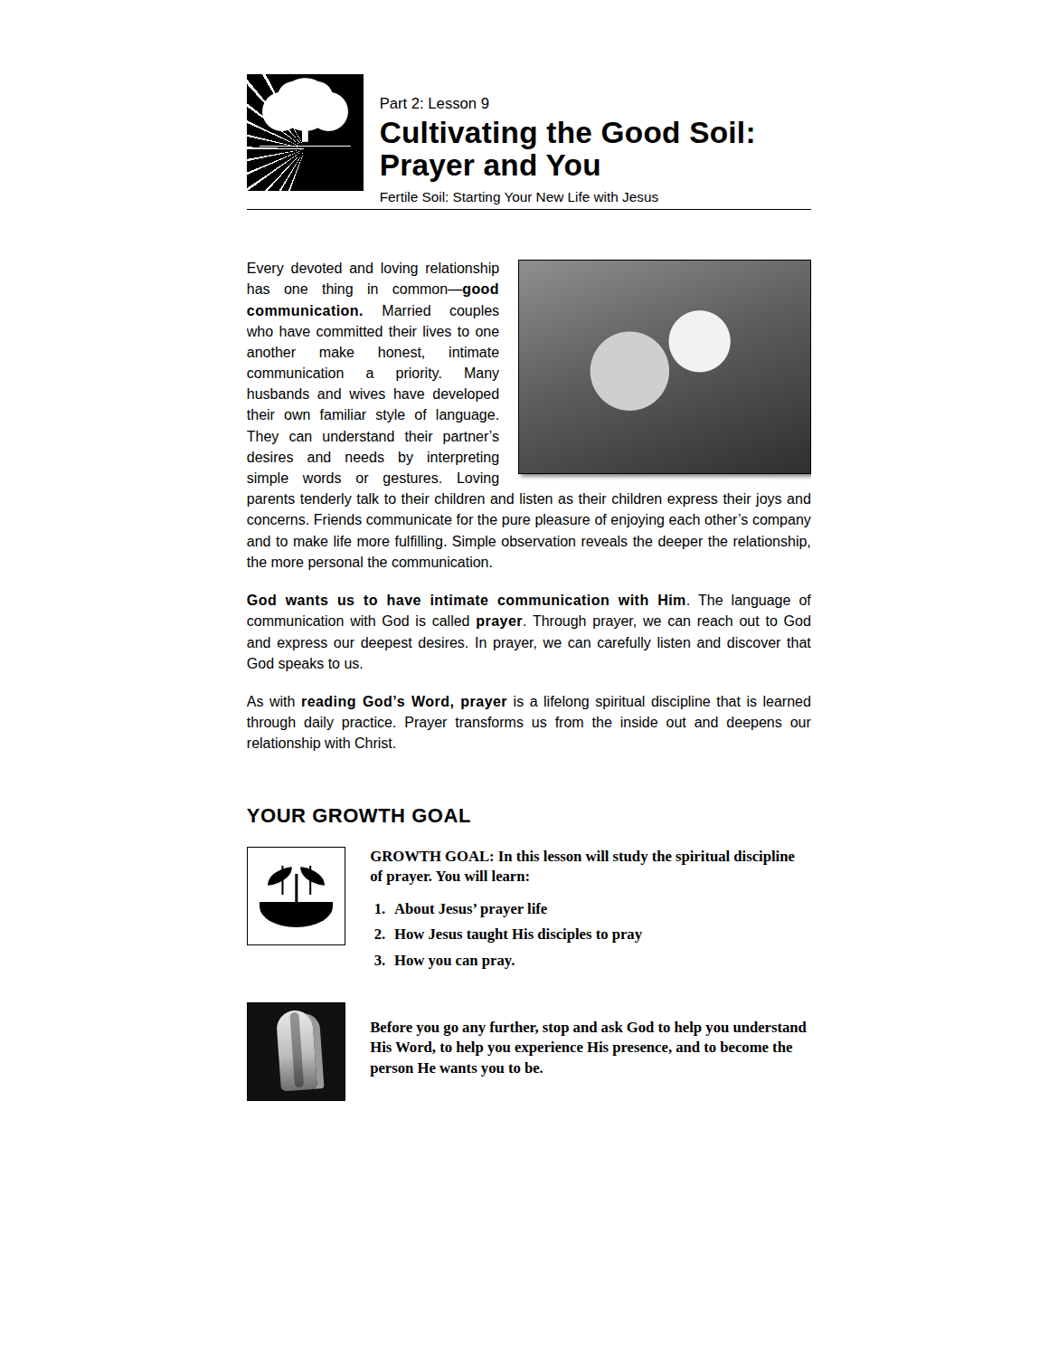Part 2: Lesson 9
Cultivating the Good Soil:
Prayer and You
Fertile Soil: Starting Your New Life with Jesus
Every devoted and loving relationship has one thing in common—good communication. Married couples who have committed their lives to one another make honest, intimate communication a priority. Many husbands and wives have developed their own familiar style of language. They can understand their partner’s desires and needs by interpreting simple words or gestures. Loving parents tenderly talk to their children and listen as their children express their joys and concerns. Friends communicate for the pure pleasure of enjoying each other’s company and to make life more fulfilling. Simple observation reveals the deeper the relationship, the more personal the communication.
God wants us to have intimate communication with Him. The language of communication with God is called prayer. Through prayer, we can reach out to God and express our deepest desires. In prayer, we can carefully listen and discover that God speaks to us.
As with reading God’s Word, prayer is a lifelong spiritual discipline that is learned through daily practice. Prayer transforms us from the inside out and deepens our relationship with Christ.
YOUR GROWTH GOAL
GROWTH GOAL: In this lesson will study the spiritual discipline of prayer. You will learn:
About Jesus’ prayer life
How Jesus taught His disciples to pray
How you can pray.
Before you go any further, stop and ask God to help you understand His Word, to help you experience His presence, and to become the person He wants you to be.